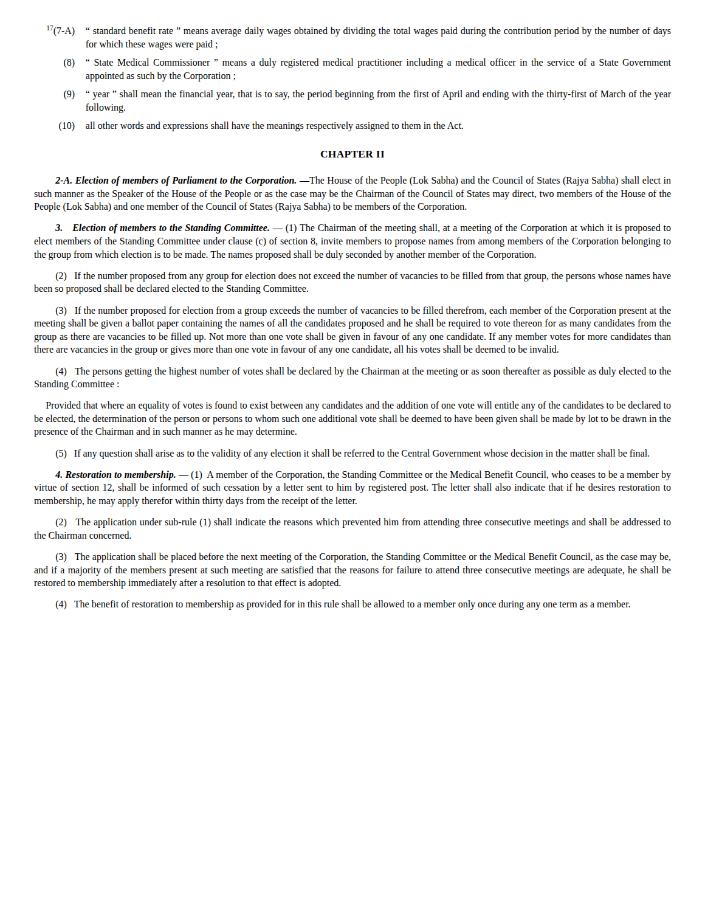17(7-A) “ standard benefit rate ” means average daily wages obtained by dividing the total wages paid during the contribution period by the number of days for which these wages were paid ;
(8) “ State Medical Commissioner ” means a duly registered medical practitioner including a medical officer in the service of a State Government appointed as such by the Corporation ;
(9) “ year ” shall mean the financial year, that is to say, the period beginning from the first of April and ending with the thirty-first of March of the year following.
(10) all other words and expressions shall have the meanings respectively assigned to them in the Act.
CHAPTER II
2-A. Election of members of Parliament to the Corporation. —The House of the People (Lok Sabha) and the Council of States (Rajya Sabha) shall elect in such manner as the Speaker of the House of the People or as the case may be the Chairman of the Council of States may direct, two members of the House of the People (Lok Sabha) and one member of the Council of States (Rajya Sabha) to be members of the Corporation.
3. Election of members to the Standing Committee. — (1) The Chairman of the meeting shall, at a meeting of the Corporation at which it is proposed to elect members of the Standing Committee under clause (c) of section 8, invite members to propose names from among members of the Corporation belonging to the group from which election is to be made. The names proposed shall be duly seconded by another member of the Corporation.
(2) If the number proposed from any group for election does not exceed the number of vacancies to be filled from that group, the persons whose names have been so proposed shall be declared elected to the Standing Committee.
(3) If the number proposed for election from a group exceeds the number of vacancies to be filled therefrom, each member of the Corporation present at the meeting shall be given a ballot paper containing the names of all the candidates proposed and he shall be required to vote thereon for as many candidates from the group as there are vacancies to be filled up. Not more than one vote shall be given in favour of any one candidate. If any member votes for more candidates than there are vacancies in the group or gives more than one vote in favour of any one candidate, all his votes shall be deemed to be invalid.
(4) The persons getting the highest number of votes shall be declared by the Chairman at the meeting or as soon thereafter as possible as duly elected to the Standing Committee :
Provided that where an equality of votes is found to exist between any candidates and the addition of one vote will entitle any of the candidates to be declared to be elected, the determination of the person or persons to whom such one additional vote shall be deemed to have been given shall be made by lot to be drawn in the presence of the Chairman and in such manner as he may determine.
(5) If any question shall arise as to the validity of any election it shall be referred to the Central Government whose decision in the matter shall be final.
4. Restoration to membership. — (1) A member of the Corporation, the Standing Committee or the Medical Benefit Council, who ceases to be a member by virtue of section 12, shall be informed of such cessation by a letter sent to him by registered post. The letter shall also indicate that if he desires restoration to membership, he may apply therefor within thirty days from the receipt of the letter.
(2) The application under sub-rule (1) shall indicate the reasons which prevented him from attending three consecutive meetings and shall be addressed to the Chairman concerned.
(3) The application shall be placed before the next meeting of the Corporation, the Standing Committee or the Medical Benefit Council, as the case may be, and if a majority of the members present at such meeting are satisfied that the reasons for failure to attend three consecutive meetings are adequate, he shall be restored to membership immediately after a resolution to that effect is adopted.
(4) The benefit of restoration to membership as provided for in this rule shall be allowed to a member only once during any one term as a member.